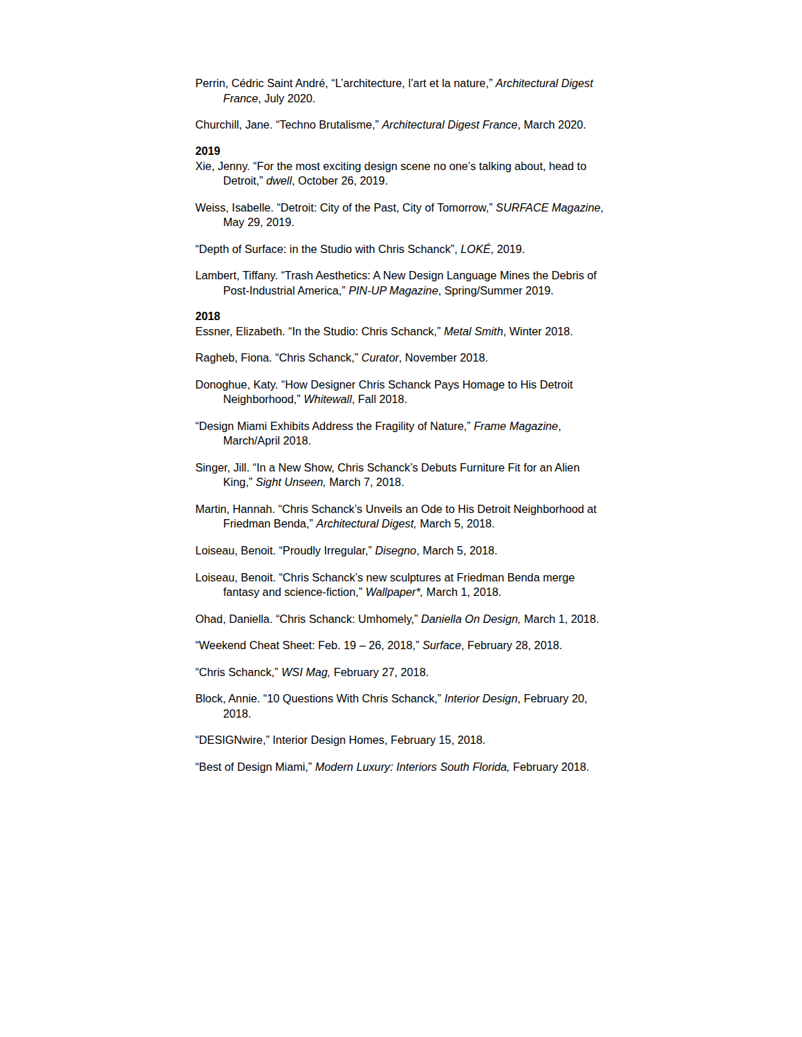Perrin, Cédric Saint André, “L’architecture, l’art et la nature,” Architectural Digest France, July 2020.
Churchill, Jane. “Techno Brutalisme,” Architectural Digest France, March 2020.
2019
Xie, Jenny. “For the most exciting design scene no one’s talking about, head to Detroit,” dwell, October 26, 2019.
Weiss, Isabelle. “Detroit: City of the Past, City of Tomorrow,” SURFACE Magazine, May 29, 2019.
“Depth of Surface: in the Studio with Chris Schanck”, LOKÉ, 2019.
Lambert, Tiffany. “Trash Aesthetics: A New Design Language Mines the Debris of Post-Industrial America,” PIN-UP Magazine, Spring/Summer 2019.
2018
Essner, Elizabeth. “In the Studio: Chris Schanck,” Metal Smith, Winter 2018.
Ragheb, Fiona. “Chris Schanck,” Curator, November 2018.
Donoghue, Katy. “How Designer Chris Schanck Pays Homage to His Detroit Neighborhood,” Whitewall, Fall 2018.
“Design Miami Exhibits Address the Fragility of Nature,” Frame Magazine, March/April 2018.
Singer, Jill. “In a New Show, Chris Schanck’s Debuts Furniture Fit for an Alien King,” Sight Unseen, March 7, 2018.
Martin, Hannah. “Chris Schanck’s Unveils an Ode to His Detroit Neighborhood at Friedman Benda,” Architectural Digest, March 5, 2018.
Loiseau, Benoit. “Proudly Irregular,” Disegno, March 5, 2018.
Loiseau, Benoit. “Chris Schanck’s new sculptures at Friedman Benda merge fantasy and science-fiction,” Wallpaper*, March 1, 2018.
Ohad, Daniella. “Chris Schanck: Umhomely,” Daniella On Design, March 1, 2018.
“Weekend Cheat Sheet: Feb. 19 – 26, 2018,” Surface, February 28, 2018.
“Chris Schanck,” WSI Mag, February 27, 2018.
Block, Annie. “10 Questions With Chris Schanck,” Interior Design, February 20, 2018.
“DESIGNwire,” Interior Design Homes, February 15, 2018.
“Best of Design Miami,” Modern Luxury: Interiors South Florida, February 2018.